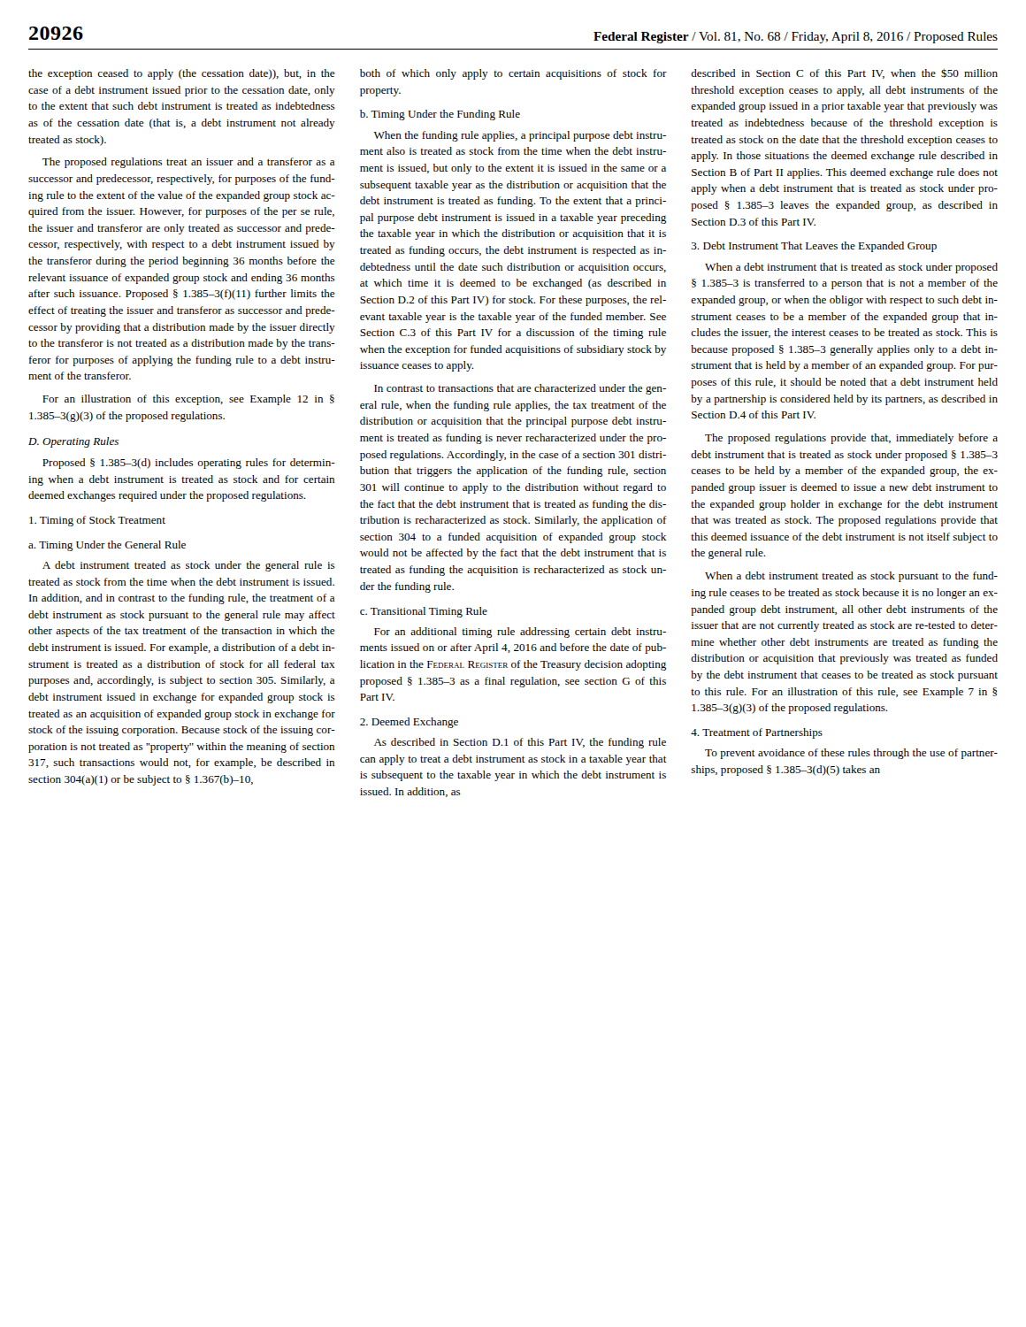20926
Federal Register / Vol. 81, No. 68 / Friday, April 8, 2016 / Proposed Rules
the exception ceased to apply (the cessation date)), but, in the case of a debt instrument issued prior to the cessation date, only to the extent that such debt instrument is treated as indebtedness as of the cessation date (that is, a debt instrument not already treated as stock).
The proposed regulations treat an issuer and a transferor as a successor and predecessor, respectively, for purposes of the funding rule to the extent of the value of the expanded group stock acquired from the issuer. However, for purposes of the per se rule, the issuer and transferor are only treated as successor and predecessor, respectively, with respect to a debt instrument issued by the transferor during the period beginning 36 months before the relevant issuance of expanded group stock and ending 36 months after such issuance. Proposed § 1.385–3(f)(11) further limits the effect of treating the issuer and transferor as successor and predecessor by providing that a distribution made by the issuer directly to the transferor is not treated as a distribution made by the transferor for purposes of applying the funding rule to a debt instrument of the transferor.
For an illustration of this exception, see Example 12 in § 1.385–3(g)(3) of the proposed regulations.
D. Operating Rules
Proposed § 1.385–3(d) includes operating rules for determining when a debt instrument is treated as stock and for certain deemed exchanges required under the proposed regulations.
1. Timing of Stock Treatment
a. Timing Under the General Rule
A debt instrument treated as stock under the general rule is treated as stock from the time when the debt instrument is issued. In addition, and in contrast to the funding rule, the treatment of a debt instrument as stock pursuant to the general rule may affect other aspects of the tax treatment of the transaction in which the debt instrument is issued. For example, a distribution of a debt instrument is treated as a distribution of stock for all federal tax purposes and, accordingly, is subject to section 305. Similarly, a debt instrument issued in exchange for expanded group stock is treated as an acquisition of expanded group stock in exchange for stock of the issuing corporation. Because stock of the issuing corporation is not treated as ''property'' within the meaning of section 317, such transactions would not, for example, be described in section 304(a)(1) or be subject to § 1.367(b)–10,
both of which only apply to certain acquisitions of stock for property.
b. Timing Under the Funding Rule
When the funding rule applies, a principal purpose debt instrument also is treated as stock from the time when the debt instrument is issued, but only to the extent it is issued in the same or a subsequent taxable year as the distribution or acquisition that the debt instrument is treated as funding. To the extent that a principal purpose debt instrument is issued in a taxable year preceding the taxable year in which the distribution or acquisition that it is treated as funding occurs, the debt instrument is respected as indebtedness until the date such distribution or acquisition occurs, at which time it is deemed to be exchanged (as described in Section D.2 of this Part IV) for stock. For these purposes, the relevant taxable year is the taxable year of the funded member. See Section C.3 of this Part IV for a discussion of the timing rule when the exception for funded acquisitions of subsidiary stock by issuance ceases to apply.
In contrast to transactions that are characterized under the general rule, when the funding rule applies, the tax treatment of the distribution or acquisition that the principal purpose debt instrument is treated as funding is never recharacterized under the proposed regulations. Accordingly, in the case of a section 301 distribution that triggers the application of the funding rule, section 301 will continue to apply to the distribution without regard to the fact that the debt instrument that is treated as funding the distribution is recharacterized as stock. Similarly, the application of section 304 to a funded acquisition of expanded group stock would not be affected by the fact that the debt instrument that is treated as funding the acquisition is recharacterized as stock under the funding rule.
c. Transitional Timing Rule
For an additional timing rule addressing certain debt instruments issued on or after April 4, 2016 and before the date of publication in the Federal Register of the Treasury decision adopting proposed § 1.385–3 as a final regulation, see section G of this Part IV.
2. Deemed Exchange
As described in Section D.1 of this Part IV, the funding rule can apply to treat a debt instrument as stock in a taxable year that is subsequent to the taxable year in which the debt instrument is issued. In addition, as
described in Section C of this Part IV, when the $50 million threshold exception ceases to apply, all debt instruments of the expanded group issued in a prior taxable year that previously was treated as indebtedness because of the threshold exception is treated as stock on the date that the threshold exception ceases to apply. In those situations the deemed exchange rule described in Section B of Part II applies. This deemed exchange rule does not apply when a debt instrument that is treated as stock under proposed § 1.385–3 leaves the expanded group, as described in Section D.3 of this Part IV.
3. Debt Instrument That Leaves the Expanded Group
When a debt instrument that is treated as stock under proposed § 1.385–3 is transferred to a person that is not a member of the expanded group, or when the obligor with respect to such debt instrument ceases to be a member of the expanded group that includes the issuer, the interest ceases to be treated as stock. This is because proposed § 1.385–3 generally applies only to a debt instrument that is held by a member of an expanded group. For purposes of this rule, it should be noted that a debt instrument held by a partnership is considered held by its partners, as described in Section D.4 of this Part IV.
The proposed regulations provide that, immediately before a debt instrument that is treated as stock under proposed § 1.385–3 ceases to be held by a member of the expanded group, the expanded group issuer is deemed to issue a new debt instrument to the expanded group holder in exchange for the debt instrument that was treated as stock. The proposed regulations provide that this deemed issuance of the debt instrument is not itself subject to the general rule.
When a debt instrument treated as stock pursuant to the funding rule ceases to be treated as stock because it is no longer an expanded group debt instrument, all other debt instruments of the issuer that are not currently treated as stock are re-tested to determine whether other debt instruments are treated as funding the distribution or acquisition that previously was treated as funded by the debt instrument that ceases to be treated as stock pursuant to this rule. For an illustration of this rule, see Example 7 in § 1.385–3(g)(3) of the proposed regulations.
4. Treatment of Partnerships
To prevent avoidance of these rules through the use of partnerships, proposed § 1.385–3(d)(5) takes an